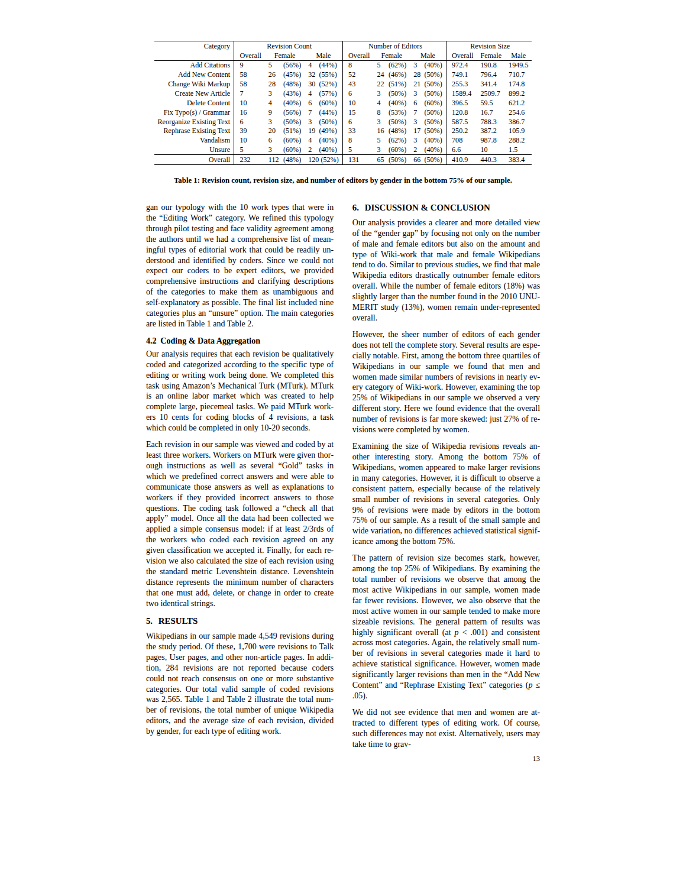| Category | Revision Count | Number of Editors | Revision Size |
| --- | --- | --- | --- |
| | Overall | Female | Male | Overall | Female | Male | Overall | Female | Male |
| Add Citations | 9 | 5 | (56%) | 4 (44%) | 8 | 5 | (62%) | 3 (40%) | 972.4 | 190.8 | 1949.5 |
| Add New Content | 58 | 26 | (45%) | 32 (55%) | 52 | 24 | (46%) | 28 (50%) | 749.1 | 796.4 | 710.7 |
| Change Wiki Markup | 58 | 28 | (48%) | 30 (52%) | 43 | 22 | (51%) | 21 (50%) | 255.3 | 341.4 | 174.8 |
| Create New Article | 7 | 3 | (43%) | 4 (57%) | 6 | 3 | (50%) | 3 (50%) | 1589.4 | 2509.7 | 899.2 |
| Delete Content | 10 | 4 | (40%) | 6 (60%) | 10 | 4 | (40%) | 6 (60%) | 396.5 | 59.5 | 621.2 |
| Fix Typo(s) / Grammar | 16 | 9 | (56%) | 7 (44%) | 15 | 8 | (53%) | 7 (50%) | 120.8 | 16.7 | 254.6 |
| Reorganize Existing Text | 6 | 3 | (50%) | 3 (50%) | 6 | 3 | (50%) | 3 (50%) | 587.5 | 788.3 | 386.7 |
| Rephrase Existing Text | 39 | 20 | (51%) | 19 (49%) | 33 | 16 | (48%) | 17 (50%) | 250.2 | 387.2 | 105.9 |
| Vandalism | 10 | 6 | (60%) | 4 (40%) | 8 | 5 | (62%) | 3 (40%) | 708 | 987.8 | 288.2 |
| Unsure | 5 | 3 | (60%) | 2 (40%) | 5 | 3 | (60%) | 2 (40%) | 6.6 | 10 | 1.5 |
| Overall | 232 | 112 | (48%) | 120 (52%) | 131 | 65 | (50%) | 66 (50%) | 410.9 | 440.3 | 383.4 |
Table 1: Revision count, revision size, and number of editors by gender in the bottom 75% of our sample.
gan our typology with the 10 work types that were in the “Editing Work” category. We refined this typology through pilot testing and face validity agreement among the authors until we had a comprehensive list of meaningful types of editorial work that could be readily understood and identified by coders. Since we could not expect our coders to be expert editors, we provided comprehensive instructions and clarifying descriptions of the categories to make them as unambiguous and self-explanatory as possible. The final list included nine categories plus an “unsure” option. The main categories are listed in Table 1 and Table 2.
4.2 Coding & Data Aggregation
Our analysis requires that each revision be qualitatively coded and categorized according to the specific type of editing or writing work being done. We completed this task using Amazon’s Mechanical Turk (MTurk). MTurk is an online labor market which was created to help complete large, piecemeal tasks. We paid MTurk workers 10 cents for coding blocks of 4 revisions, a task which could be completed in only 10-20 seconds.
Each revision in our sample was viewed and coded by at least three workers. Workers on MTurk were given thorough instructions as well as several “Gold” tasks in which we predefined correct answers and were able to communicate those answers as well as explanations to workers if they provided incorrect answers to those questions. The coding task followed a “check all that apply” model. Once all the data had been collected we applied a simple consensus model: if at least 2/3rds of the workers who coded each revision agreed on any given classification we accepted it. Finally, for each revision we also calculated the size of each revision using the standard metric Levenshtein distance. Levenshtein distance represents the minimum number of characters that one must add, delete, or change in order to create two identical strings.
5. RESULTS
Wikipedians in our sample made 4,549 revisions during the study period. Of these, 1,700 were revisions to Talk pages, User pages, and other non-article pages. In addition, 284 revisions are not reported because coders could not reach consensus on one or more substantive categories. Our total valid sample of coded revisions was 2,565. Table 1 and Table 2 illustrate the total number of revisions, the total number of unique Wikipedia editors, and the average size of each revision, divided by gender, for each type of editing work.
6. DISCUSSION & CONCLUSION
Our analysis provides a clearer and more detailed view of the “gender gap” by focusing not only on the number of male and female editors but also on the amount and type of Wiki-work that male and female Wikipedians tend to do. Similar to previous studies, we find that male Wikipedia editors drastically outnumber female editors overall. While the number of female editors (18%) was slightly larger than the number found in the 2010 UNU-MERIT study (13%), women remain under-represented overall.
However, the sheer number of editors of each gender does not tell the complete story. Several results are especially notable. First, among the bottom three quartiles of Wikipedians in our sample we found that men and women made similar numbers of revisions in nearly every category of Wiki-work. However, examining the top 25% of Wikipedians in our sample we observed a very different story. Here we found evidence that the overall number of revisions is far more skewed: just 27% of revisions were completed by women.
Examining the size of Wikipedia revisions reveals another interesting story. Among the bottom 75% of Wikipedians, women appeared to make larger revisions in many categories. However, it is difficult to observe a consistent pattern, especially because of the relatively small number of revisions in several categories. Only 9% of revisions were made by editors in the bottom 75% of our sample. As a result of the small sample and wide variation, no differences achieved statistical significance among the bottom 75%.
The pattern of revision size becomes stark, however, among the top 25% of Wikipedians. By examining the total number of revisions we observe that among the most active Wikipedians in our sample, women made far fewer revisions. However, we also observe that the most active women in our sample tended to make more sizeable revisions. The general pattern of results was highly significant overall (at p < .001) and consistent across most categories. Again, the relatively small number of revisions in several categories made it hard to achieve statistical significance. However, women made significantly larger revisions than men in the “Add New Content” and “Rephrase Existing Text” categories (p ≤ .05).
We did not see evidence that men and women are attracted to different types of editing work. Of course, such differences may not exist. Alternatively, users may take time to grav-
13